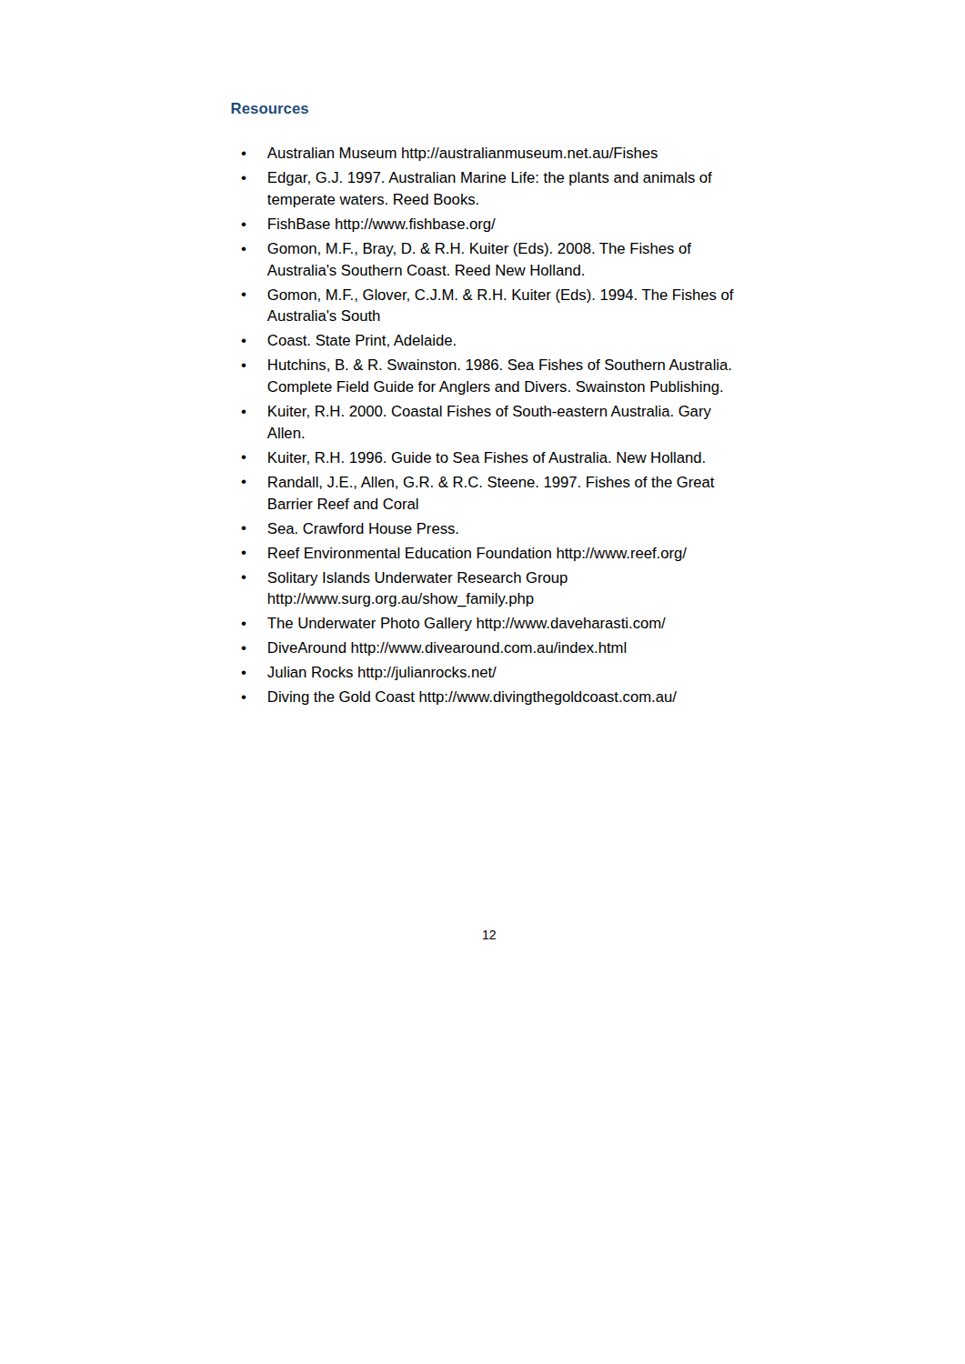Resources
Australian Museum http://australianmuseum.net.au/Fishes
Edgar, G.J. 1997. Australian Marine Life: the plants and animals of temperate waters. Reed Books.
FishBase http://www.fishbase.org/
Gomon, M.F., Bray, D. & R.H. Kuiter (Eds). 2008. The Fishes of Australia's Southern Coast. Reed New Holland.
Gomon, M.F., Glover, C.J.M. & R.H. Kuiter (Eds). 1994. The Fishes of Australia's South
Coast. State Print, Adelaide.
Hutchins, B. & R. Swainston. 1986. Sea Fishes of Southern Australia. Complete Field Guide for Anglers and Divers. Swainston Publishing.
Kuiter, R.H. 2000. Coastal Fishes of South-eastern Australia. Gary Allen.
Kuiter, R.H. 1996. Guide to Sea Fishes of Australia. New Holland.
Randall, J.E., Allen, G.R. & R.C. Steene. 1997. Fishes of the Great Barrier Reef and Coral
Sea. Crawford House Press.
Reef Environmental Education Foundation http://www.reef.org/
Solitary Islands Underwater Research Group http://www.surg.org.au/show_family.php
The Underwater Photo Gallery http://www.daveharasti.com/
DiveAround http://www.divearound.com.au/index.html
Julian Rocks http://julianrocks.net/
Diving the Gold Coast http://www.divingthegoldcoast.com.au/
12